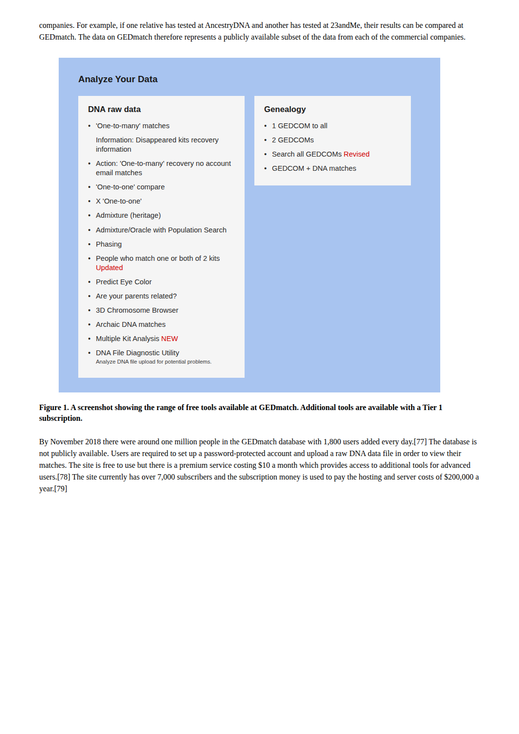companies. For example, if one relative has tested at AncestryDNA and another has tested at 23andMe, their results can be compared at GEDmatch. The data on GEDmatch therefore represents a publicly available subset of the data from each of the commercial companies.
Analyze Your Data
DNA raw data
'One-to-many' matches
Information: Disappeared kits recovery information
Action: 'One-to-many' recovery no account email matches
'One-to-one' compare
X 'One-to-one'
Admixture (heritage)
Admixture/Oracle with Population Search
Phasing
People who match one or both of 2 kits Updated
Predict Eye Color
Are your parents related?
3D Chromosome Browser
Archaic DNA matches
Multiple Kit Analysis NEW
DNA File Diagnostic UtilityAnalyze DNA file upload for potential problems.
Genealogy
1 GEDCOM to all
2 GEDCOMs
Search all GEDCOMs Revised
GEDCOM + DNA matches
Figure 1. A screenshot showing the range of free tools available at GEDmatch. Additional tools are available with a Tier 1 subscription.
By November 2018 there were around one million people in the GEDmatch database with 1,800 users added every day.[77] The database is not publicly available. Users are required to set up a password-protected account and upload a raw DNA data file in order to view their matches. The site is free to use but there is a premium service costing $10 a month which provides access to additional tools for advanced users.[78] The site currently has over 7,000 subscribers and the subscription money is used to pay the hosting and server costs of $200,000 a year.[79]